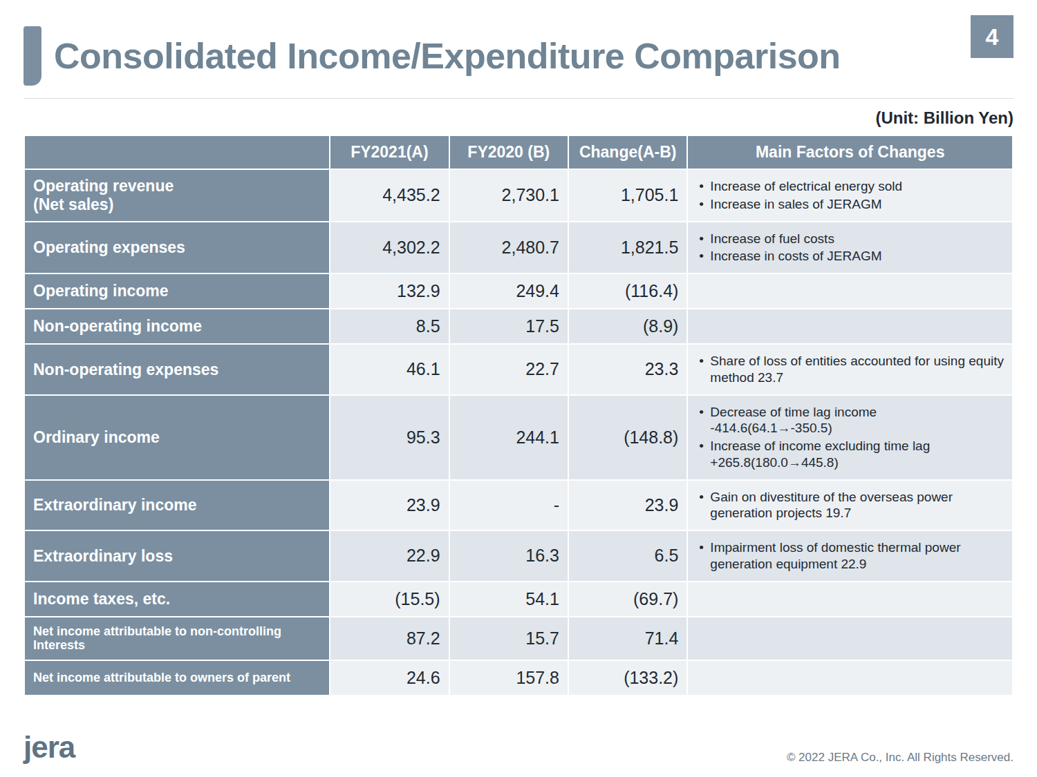4
Consolidated Income/Expenditure Comparison
(Unit: Billion Yen)
| | FY2021(A) | FY2020 (B) | Change(A-B) | Main Factors of Changes |
| --- | --- | --- | --- | --- |
| Operating revenue (Net sales) | 4,435.2 | 2,730.1 | 1,705.1 | Increase of electrical energy sold Increase in sales of JERAGM |
| Operating expenses | 4,302.2 | 2,480.7 | 1,821.5 | Increase of fuel costs Increase in costs of JERAGM |
| Operating income | 132.9 | 249.4 | (116.4) | |
| Non-operating income | 8.5 | 17.5 | (8.9) | |
| Non-operating expenses | 46.1 | 22.7 | 23.3 | Share of loss of entities accounted for using equity method 23.7 |
| Ordinary income | 95.3 | 244.1 | (148.8) | Decrease of time lag income -414.6(64.1→-350.5) Increase of income excluding time lag +265.8(180.0→445.8) |
| Extraordinary income | 23.9 | - | 23.9 | Gain on divestiture of the overseas power generation projects 19.7 |
| Extraordinary loss | 22.9 | 16.3 | 6.5 | Impairment loss of domestic thermal power generation equipment 22.9 |
| Income taxes, etc. | (15.5) | 54.1 | (69.7) | |
| Net income attributable to non-controlling Interests | 87.2 | 15.7 | 71.4 | |
| Net income attributable to owners of parent | 24.6 | 157.8 | (133.2) | |
jera
© 2022 JERA Co., Inc. All Rights Reserved.